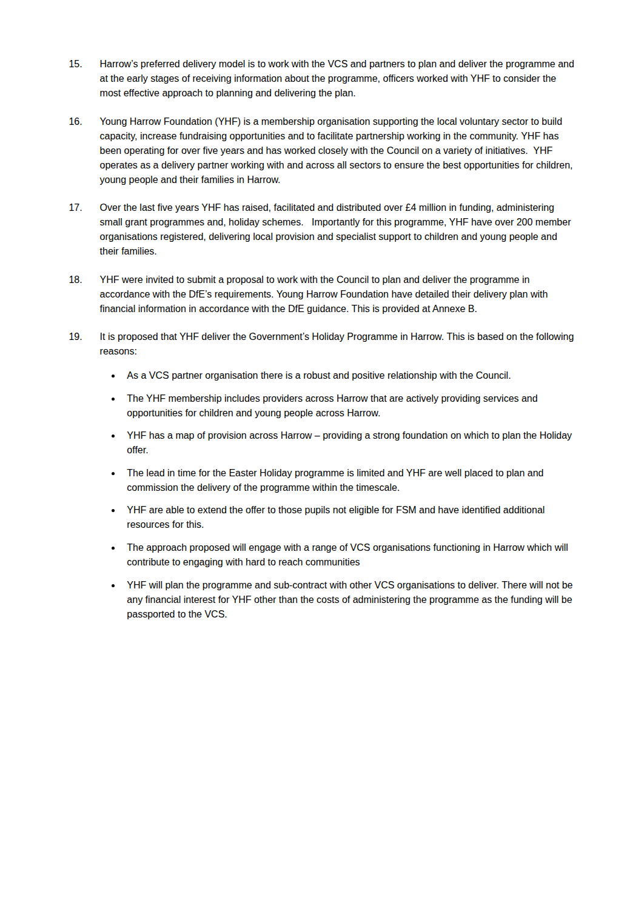15. Harrow’s preferred delivery model is to work with the VCS and partners to plan and deliver the programme and at the early stages of receiving information about the programme, officers worked with YHF to consider the most effective approach to planning and delivering the plan.
16. Young Harrow Foundation (YHF) is a membership organisation supporting the local voluntary sector to build capacity, increase fundraising opportunities and to facilitate partnership working in the community. YHF has been operating for over five years and has worked closely with the Council on a variety of initiatives. YHF operates as a delivery partner working with and across all sectors to ensure the best opportunities for children, young people and their families in Harrow.
17. Over the last five years YHF has raised, facilitated and distributed over £4 million in funding, administering small grant programmes and, holiday schemes. Importantly for this programme, YHF have over 200 member organisations registered, delivering local provision and specialist support to children and young people and their families.
18. YHF were invited to submit a proposal to work with the Council to plan and deliver the programme in accordance with the DfE’s requirements. Young Harrow Foundation have detailed their delivery plan with financial information in accordance with the DfE guidance. This is provided at Annexe B.
19. It is proposed that YHF deliver the Government’s Holiday Programme in Harrow. This is based on the following reasons:
As a VCS partner organisation there is a robust and positive relationship with the Council.
The YHF membership includes providers across Harrow that are actively providing services and opportunities for children and young people across Harrow.
YHF has a map of provision across Harrow – providing a strong foundation on which to plan the Holiday offer.
The lead in time for the Easter Holiday programme is limited and YHF are well placed to plan and commission the delivery of the programme within the timescale.
YHF are able to extend the offer to those pupils not eligible for FSM and have identified additional resources for this.
The approach proposed will engage with a range of VCS organisations functioning in Harrow which will contribute to engaging with hard to reach communities
YHF will plan the programme and sub-contract with other VCS organisations to deliver. There will not be any financial interest for YHF other than the costs of administering the programme as the funding will be passported to the VCS.